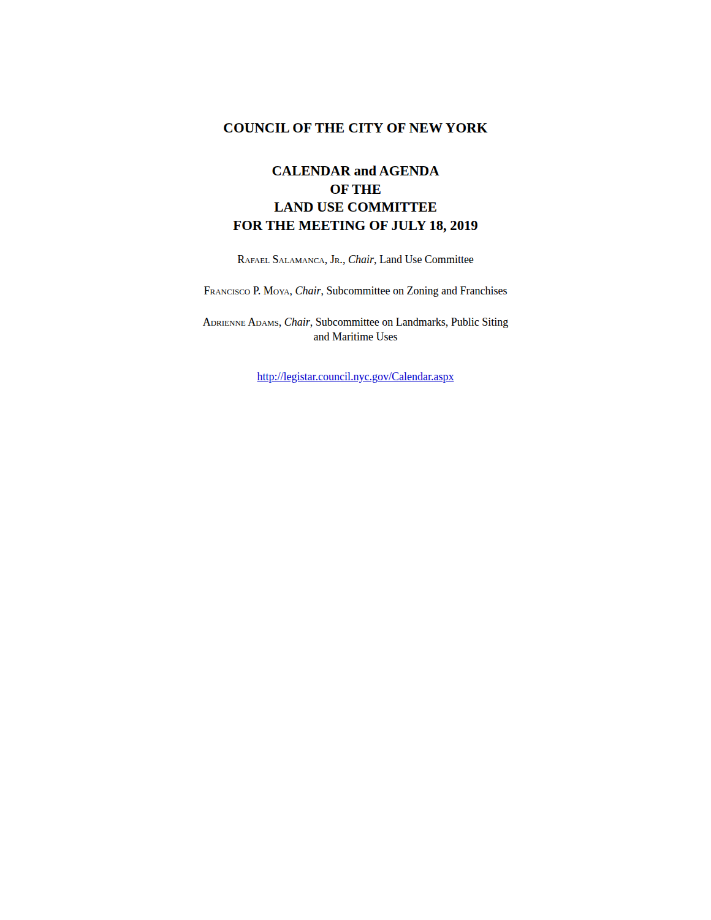COUNCIL OF THE CITY OF NEW YORK
CALENDAR and AGENDA
OF THE
LAND USE COMMITTEE
FOR THE MEETING OF JULY 18, 2019
Rafael Salamanca, Jr., Chair, Land Use Committee
Francisco P. Moya, Chair, Subcommittee on Zoning and Franchises
Adrienne Adams, Chair, Subcommittee on Landmarks, Public Siting
and Maritime Uses
http://legistar.council.nyc.gov/Calendar.aspx